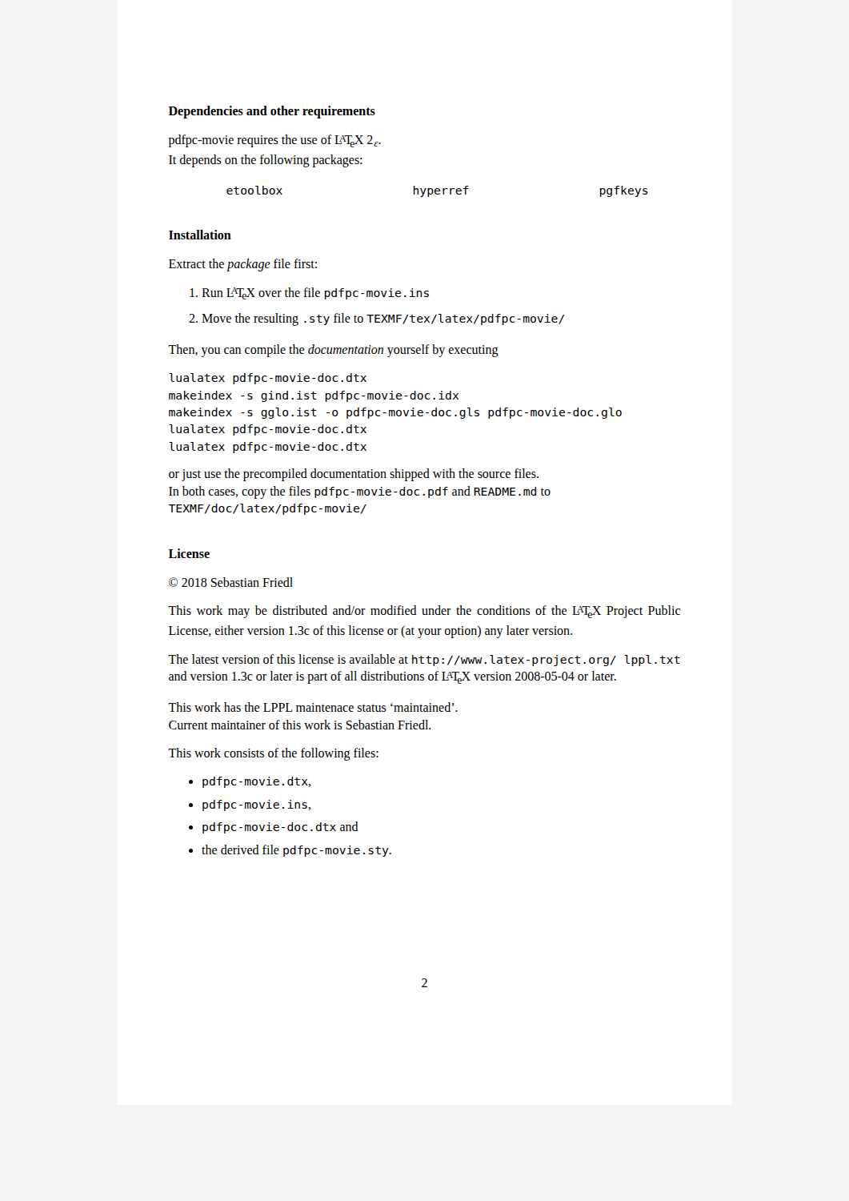Dependencies and other requirements
pdfpc-movie requires the use of La TeX 2ε.
It depends on the following packages:
etoolbox hyperref pgfkeys
Installation
Extract the package file first:
Run La TeX over the file pdfpc-movie.ins
Move the resulting .sty file to TEXMF/tex/latex/pdfpc-movie/
Then, you can compile the documentation yourself by executing
lualatex pdfpc-movie-doc.dtx
makeindex -s gind.ist pdfpc-movie-doc.idx
makeindex -s gglo.ist -o pdfpc-movie-doc.gls pdfpc-movie-doc.glo
lualatex pdfpc-movie-doc.dtx
lualatex pdfpc-movie-doc.dtx
or just use the precompiled documentation shipped with the source files.
In both cases, copy the files pdfpc-movie-doc.pdf and README.md to
TEXMF/doc/latex/pdfpc-movie/
License
© 2018 Sebastian Friedl
This work may be distributed and/or modified under the conditions of the La TeX Project Public License, either version 1.3c of this license or (at your option) any later version.
The latest version of this license is available at http://www.latex-project.org/ lppl.txt and version 1.3c or later is part of all distributions of La TeX version 2008-05-04 or later.
This work has the LPPL maintenace status ‘maintained’.
Current maintainer of this work is Sebastian Friedl.
This work consists of the following files:
pdfpc-movie.dtx,
pdfpc-movie.ins,
pdfpc-movie-doc.dtx and
the derived file pdfpc-movie.sty.
2